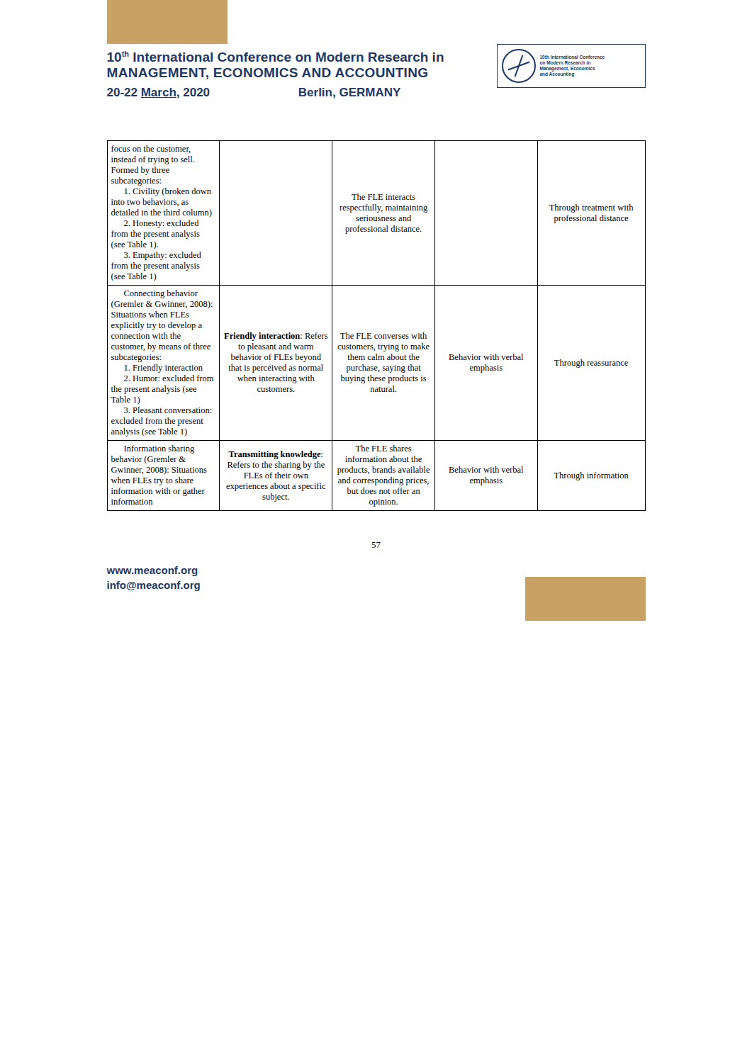10th International Conference on Modern Research in
Management, Economics and Accounting
20-22 March, 2020 Berlin, GERMANY
10th International Conference
on Modern Research in
Management, Economics
and Accounting
| focus on the customer, instead of trying to sell. Formed by three subcategories: 1. Civility (broken down into two behaviors, as detailed in the third column) 2. Honesty: excluded from the present analysis (see Table 1). 3. Empathy: excluded from the present analysis (see Table 1) | | The FLE interacts respectfully, maintaining seriousness and professional distance. | | Through treatment with professional distance |
| Connecting behavior (Gremler & Gwinner, 2008): Situations when FLEs explicitly try to develop a connection with the customer, by means of three subcategories: 1. Friendly interaction 2. Humor: excluded from the present analysis (see Table 1) 3. Pleasant conversation: excluded from the present analysis (see Table 1) | Friendly interaction : Refers to pleasant and warm behavior of FLEs beyond that is perceived as normal when interacting with customers. | The FLE converses with customers, trying to make them calm about the purchase, saying that buying these products is natural. | Behavior with verbal emphasis | Through reassurance |
| Information sharing behavior (Gremler & Gwinner, 2008): Situations when FLEs try to share information with or gather information | Transmitting knowledge : Refers to the sharing by the FLEs of their own experiences about a specific subject. | The FLE shares information about the products, brands available and corresponding prices, but does not offer an opinion. | Behavior with verbal emphasis | Through information |
57
www.meaconf.org
info@meaconf.org